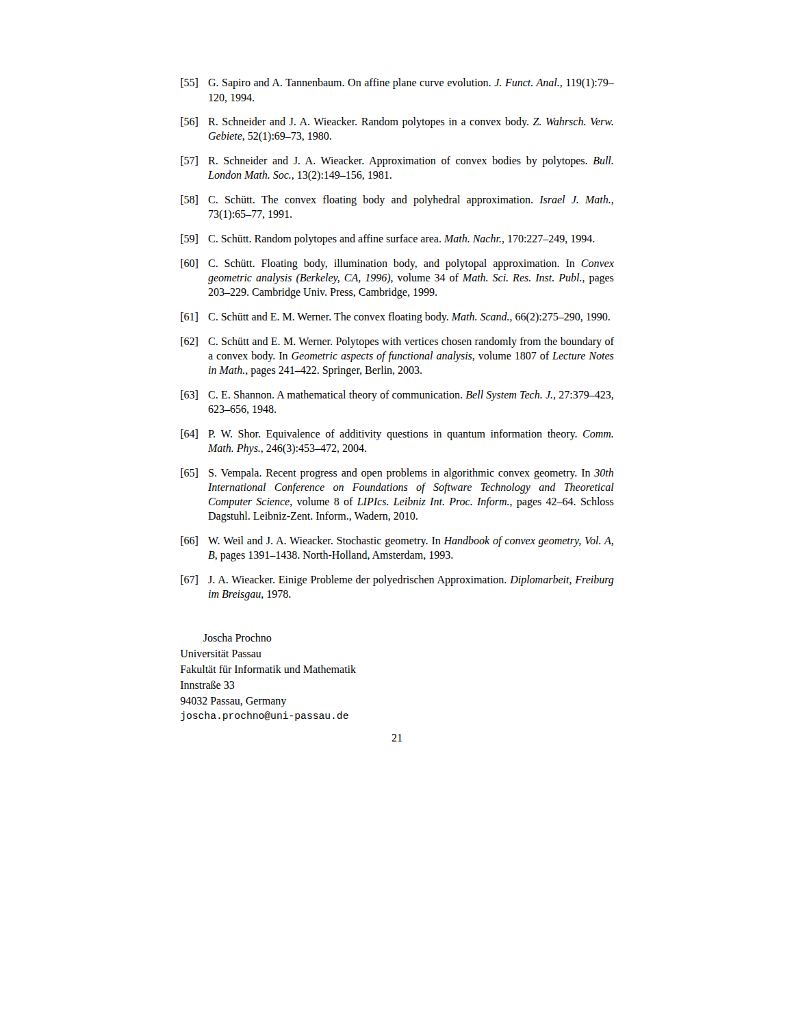[55] G. Sapiro and A. Tannenbaum. On affine plane curve evolution. J. Funct. Anal., 119(1):79–120, 1994.
[56] R. Schneider and J. A. Wieacker. Random polytopes in a convex body. Z. Wahrsch. Verw. Gebiete, 52(1):69–73, 1980.
[57] R. Schneider and J. A. Wieacker. Approximation of convex bodies by polytopes. Bull. London Math. Soc., 13(2):149–156, 1981.
[58] C. Schütt. The convex floating body and polyhedral approximation. Israel J. Math., 73(1):65–77, 1991.
[59] C. Schütt. Random polytopes and affine surface area. Math. Nachr., 170:227–249, 1994.
[60] C. Schütt. Floating body, illumination body, and polytopal approximation. In Convex geometric analysis (Berkeley, CA, 1996), volume 34 of Math. Sci. Res. Inst. Publ., pages 203–229. Cambridge Univ. Press, Cambridge, 1999.
[61] C. Schütt and E. M. Werner. The convex floating body. Math. Scand., 66(2):275–290, 1990.
[62] C. Schütt and E. M. Werner. Polytopes with vertices chosen randomly from the boundary of a convex body. In Geometric aspects of functional analysis, volume 1807 of Lecture Notes in Math., pages 241–422. Springer, Berlin, 2003.
[63] C. E. Shannon. A mathematical theory of communication. Bell System Tech. J., 27:379–423, 623–656, 1948.
[64] P. W. Shor. Equivalence of additivity questions in quantum information theory. Comm. Math. Phys., 246(3):453–472, 2004.
[65] S. Vempala. Recent progress and open problems in algorithmic convex geometry. In 30th International Conference on Foundations of Software Technology and Theoretical Computer Science, volume 8 of LIPIcs. Leibniz Int. Proc. Inform., pages 42–64. Schloss Dagstuhl. Leibniz-Zent. Inform., Wadern, 2010.
[66] W. Weil and J. A. Wieacker. Stochastic geometry. In Handbook of convex geometry, Vol. A, B, pages 1391–1438. North-Holland, Amsterdam, 1993.
[67] J. A. Wieacker. Einige Probleme der polyedrischen Approximation. Diplomarbeit, Freiburg im Breisgau, 1978.
Joscha Prochno
Universität Passau
Fakultät für Informatik und Mathematik
Innstraße 33
94032 Passau, Germany
joscha.prochno@uni-passau.de
21